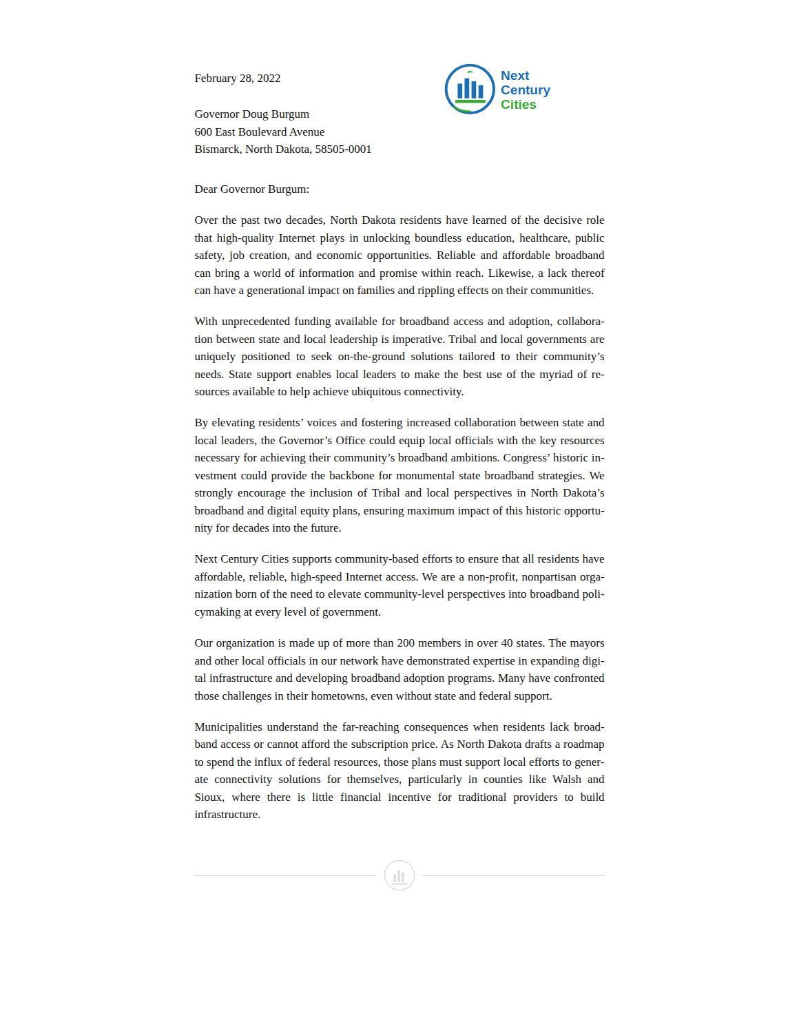February 28, 2022
Governor Doug Burgum 600 East Boulevard Avenue Bismarck, North Dakota, 58505-0001
Next Century Cities
Dear Governor Burgum:
Over the past two decades, North Dakota residents have learned of the decisive role that high-quality Internet plays in unlocking boundless education, healthcare, public safety, job creation, and economic opportunities. Reliable and affordable broadband can bring a world of information and promise within reach. Likewise, a lack thereof can have a generational impact on families and rippling effects on their communities.
With unprecedented funding available for broadband access and adoption, collaboration between state and local leadership is imperative. Tribal and local governments are uniquely positioned to seek on-the-ground solutions tailored to their community’s needs. State support enables local leaders to make the best use of the myriad of resources available to help achieve ubiquitous connectivity.
By elevating residents’ voices and fostering increased collaboration between state and local leaders, the Governor’s Office could equip local officials with the key resources necessary for achieving their community’s broadband ambitions. Congress’ historic investment could provide the backbone for monumental state broadband strategies. We strongly encourage the inclusion of Tribal and local perspectives in North Dakota’s broadband and digital equity plans, ensuring maximum impact of this historic opportunity for decades into the future.
Next Century Cities supports community-based efforts to ensure that all residents have affordable, reliable, high-speed Internet access. We are a non-profit, nonpartisan organization born of the need to elevate community-level perspectives into broadband policymaking at every level of government.
Our organization is made up of more than 200 members in over 40 states. The mayors and other local officials in our network have demonstrated expertise in expanding digital infrastructure and developing broadband adoption programs. Many have confronted those challenges in their hometowns, even without state and federal support.
Municipalities understand the far-reaching consequences when residents lack broadband access or cannot afford the subscription price. As North Dakota drafts a roadmap to spend the influx of federal resources, those plans must support local efforts to generate connectivity solutions for themselves, particularly in counties like Walsh and Sioux, where there is little financial incentive for traditional providers to build infrastructure.